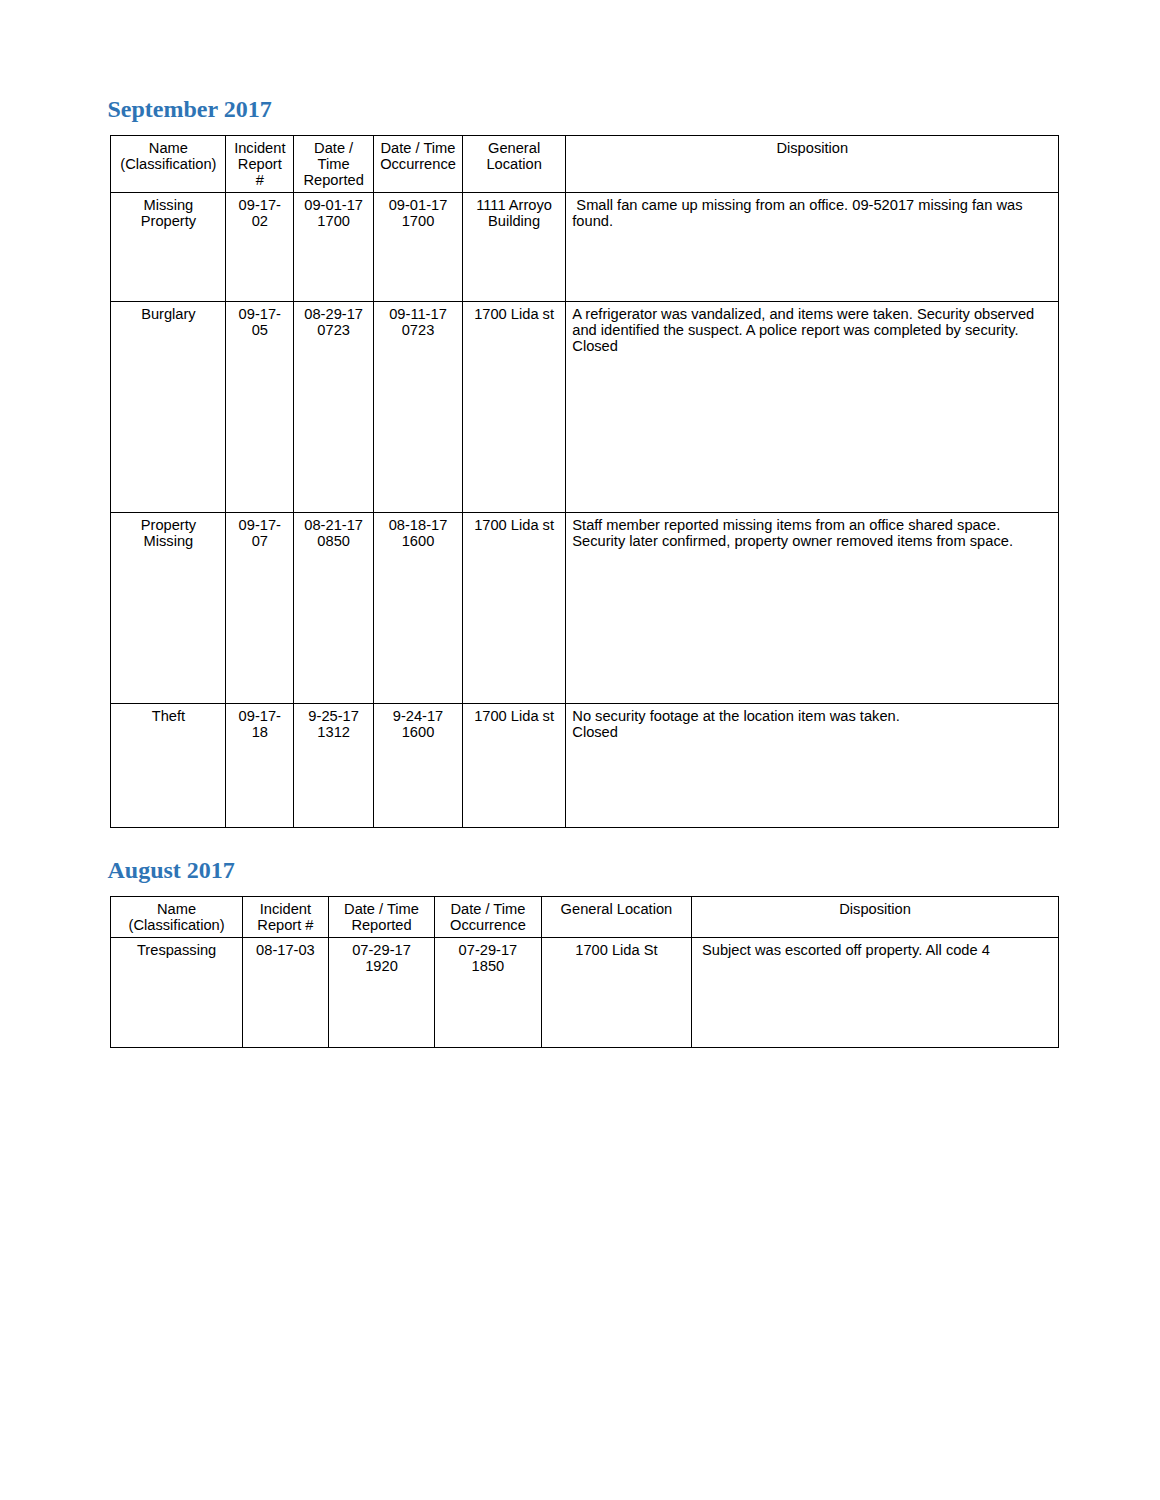September 2017
| Name (Classification) | Incident Report # | Date / Time Reported | Date / Time Occurrence | General Location | Disposition |
| --- | --- | --- | --- | --- | --- |
| Missing Property | 09-17-02 | 09-01-17 1700 | 09-01-17 1700 | 1111 Arroyo Building | Small fan came up missing from an office. 09-52017 missing fan was found. |
| Burglary | 09-17-05 | 08-29-17 0723 | 09-11-17 0723 | 1700 Lida st | A refrigerator was vandalized, and items were taken. Security observed and identified the suspect. A police report was completed by security. Closed |
| Property Missing | 09-17-07 | 08-21-17 0850 | 08-18-17 1600 | 1700 Lida st | Staff member reported missing items from an office shared space. Security later confirmed, property owner removed items from space. |
| Theft | 09-17-18 | 9-25-17 1312 | 9-24-17 1600 | 1700 Lida st | No security footage at the location item was taken. Closed |
August 2017
| Name (Classification) | Incident Report # | Date / Time Reported | Date / Time Occurrence | General Location | Disposition |
| --- | --- | --- | --- | --- | --- |
| Trespassing | 08-17-03 | 07-29-17 1920 | 07-29-17 1850 | 1700 Lida St | Subject was escorted off property. All code 4 |